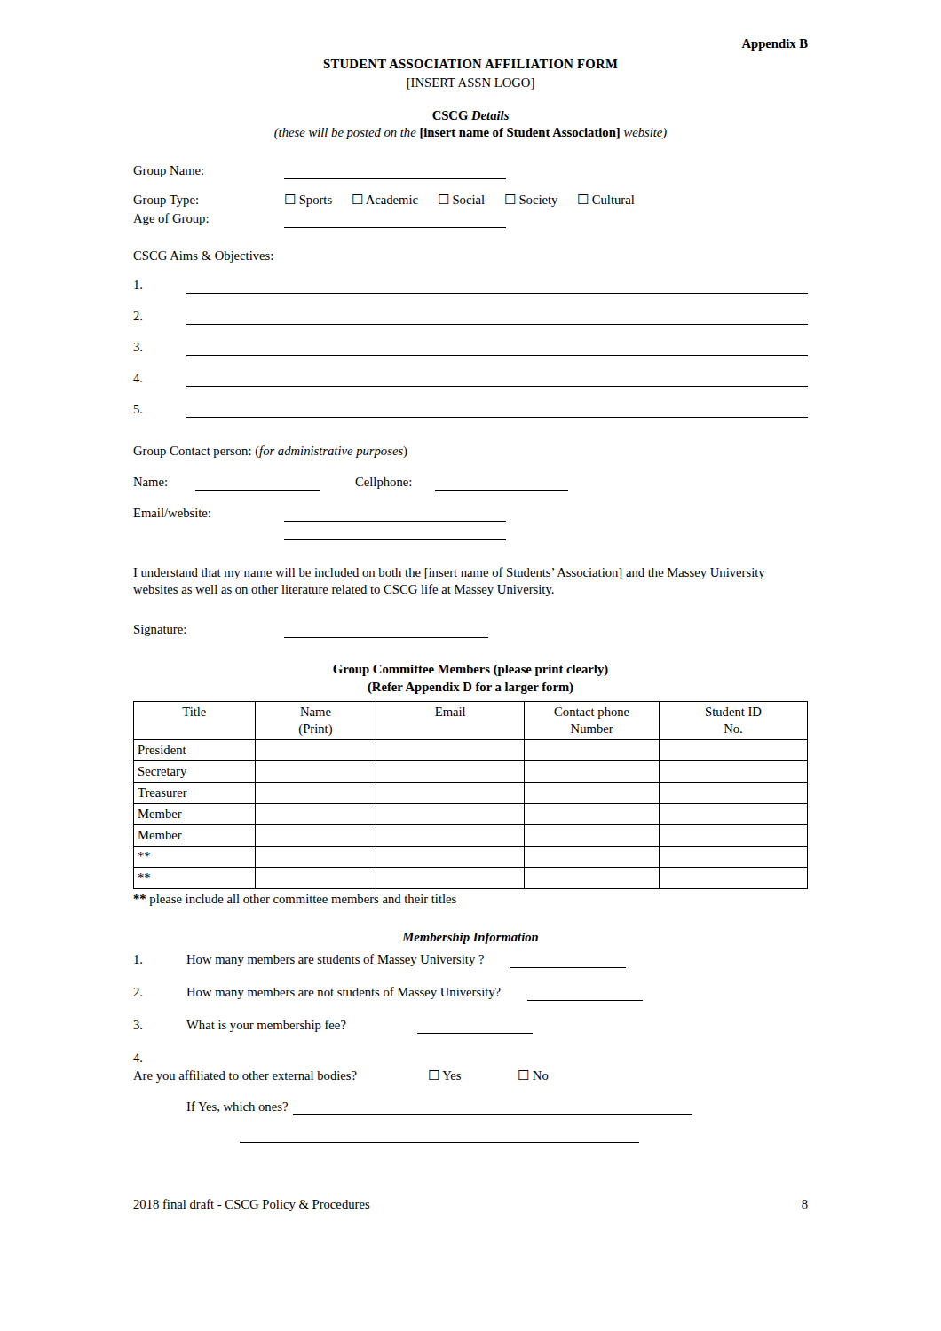Appendix B
Student Association Affiliation Form
[INSERT ASSN LOGO]
CSCG Details
(these will be posted on the [insert name of Student Association] website)
Group Name:
Group Type:
☐ Sports ☐ Academic ☐ Social ☐ Society ☐ Cultural
Age of Group:
CSCG Aims & Objectives:
Group Contact person: (for administrative purposes)
Name:
Cellphone:
Email/website:
I understand that my name will be included on both the [insert name of Students’ Association] and the Massey University websites as well as on other literature related to CSCG life at Massey University.
Signature:
Group Committee Members (please print clearly)
(Refer Appendix D for a larger form)
| Title | Name (Print) | Email | Contact phone Number | Student ID No. |
| --- | --- | --- | --- | --- |
| President | | | | |
| Secretary | | | | |
| Treasurer | | | | |
| Member | | | | |
| Member | | | | |
| ** | | | | |
| ** | | | | |
** please include all other committee members and their titles
Membership Information
How many members are students of Massey University ?
How many members are not students of Massey University?
What is your membership fee?
Are you affiliated to other external bodies? ☐ Yes ☐ No
If Yes, which ones?
2018 final draft - CSCG Policy & Procedures
8